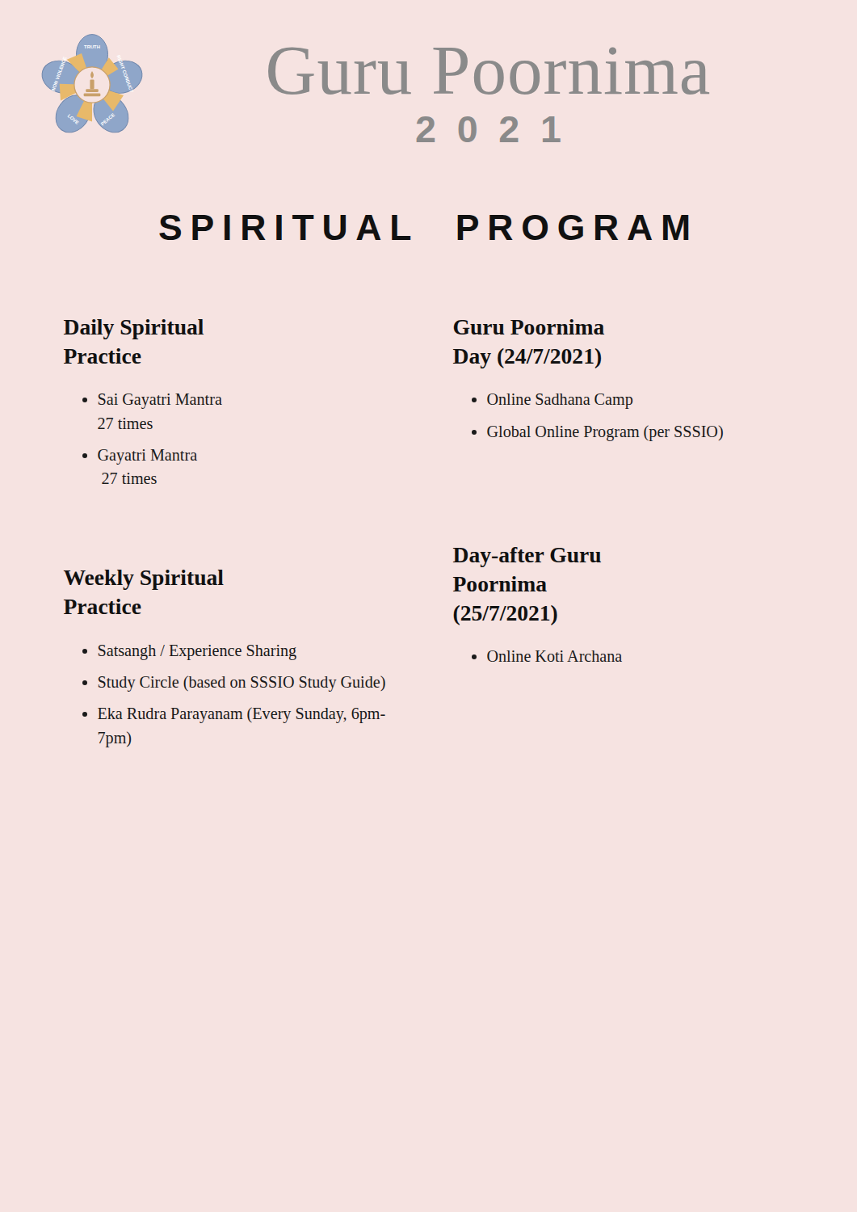TRUTH RIGHT CONDUCT PEACE LOVE NON VIOLENCE
Guru Poornima
2021
SPIRITUAL PROGRAM
Daily Spiritual
Practice
Sai Gayatri Mantra
27 times
Gayatri Mantra
27 times
Weekly Spiritual
Practice
Satsangh / Experience Sharing
Study Circle (based on SSSIO Study Guide)
Eka Rudra Parayanam (Every Sunday, 6pm-7pm)
Guru Poornima
Day (24/7/2021)
Online Sadhana Camp
Global Online Program (per SSSIO)
Day-after Guru
Poornima
(25/7/2021)
Online Koti Archana